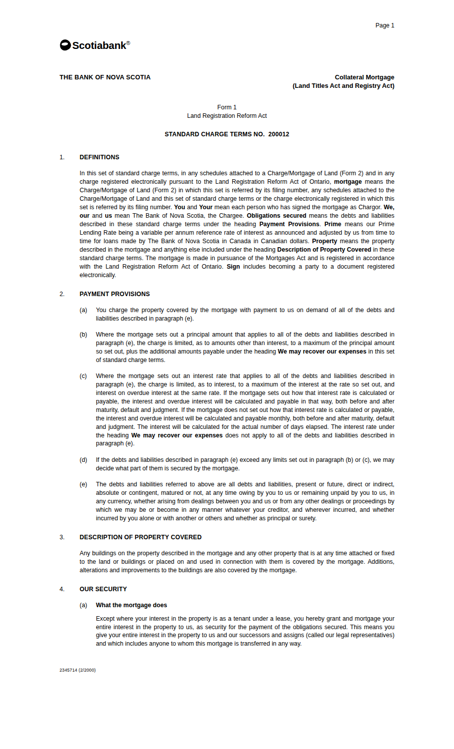Page 1
Scotiabank®
| THE BANK OF NOVA SCOTIA | Collateral Mortgage (Land Titles Act and Registry Act) |
Form 1
Land Registration Reform Act
STANDARD CHARGE TERMS NO. 200012
DEFINITIONS
In this set of standard charge terms, in any schedules attached to a Charge/Mortgage of Land (Form 2) and in any charge registered electronically pursuant to the Land Registration Reform Act of Ontario, mortgage means the Charge/Mortgage of Land (Form 2) in which this set is referred by its filing number, any schedules attached to the Charge/Mortgage of Land and this set of standard charge terms or the charge electronically registered in which this set is referred by its filing number. You and Your mean each person who has signed the mortgage as Chargor. We, our and us mean The Bank of Nova Scotia, the Chargee. Obligations secured means the debts and liabilities described in these standard charge terms under the heading Payment Provisions. Prime means our Prime Lending Rate being a variable per annum reference rate of interest as announced and adjusted by us from time to time for loans made by The Bank of Nova Scotia in Canada in Canadian dollars. Property means the property described in the mortgage and anything else included under the heading Description of Property Covered in these standard charge terms. The mortgage is made in pursuance of the Mortgages Act and is registered in accordance with the Land Registration Reform Act of Ontario. Sign includes becoming a party to a document registered electronically.
PAYMENT PROVISIONS
You charge the property covered by the mortgage with payment to us on demand of all of the debts and liabilities described in paragraph (e).
Where the mortgage sets out a principal amount that applies to all of the debts and liabilities described in paragraph (e), the charge is limited, as to amounts other than interest, to a maximum of the principal amount so set out, plus the additional amounts payable under the heading We may recover our expenses in this set of standard charge terms.
Where the mortgage sets out an interest rate that applies to all of the debts and liabilities described in paragraph (e), the charge is limited, as to interest, to a maximum of the interest at the rate so set out, and interest on overdue interest at the same rate. If the mortgage sets out how that interest rate is calculated or payable, the interest and overdue interest will be calculated and payable in that way, both before and after maturity, default and judgment. If the mortgage does not set out how that interest rate is calculated or payable, the interest and overdue interest will be calculated and payable monthly, both before and after maturity, default and judgment. The interest will be calculated for the actual number of days elapsed. The interest rate under the heading We may recover our expenses does not apply to all of the debts and liabilities described in paragraph (e).
If the debts and liabilities described in paragraph (e) exceed any limits set out in paragraph (b) or (c), we may decide what part of them is secured by the mortgage.
The debts and liabilities referred to above are all debts and liabilities, present or future, direct or indirect, absolute or contingent, matured or not, at any time owing by you to us or remaining unpaid by you to us, in any currency, whether arising from dealings between you and us or from any other dealings or proceedings by which we may be or become in any manner whatever your creditor, and wherever incurred, and whether incurred by you alone or with another or others and whether as principal or surety.
DESCRIPTION OF PROPERTY COVERED
Any buildings on the property described in the mortgage and any other property that is at any time attached or fixed to the land or buildings or placed on and used in connection with them is covered by the mortgage. Additions, alterations and improvements to the buildings are also covered by the mortgage.
OUR SECURITY
What the mortgage does
Except where your interest in the property is as a tenant under a lease, you hereby grant and mortgage your entire interest in the property to us, as security for the payment of the obligations secured. This means you give your entire interest in the property to us and our successors and assigns (called our legal representatives) and which includes anyone to whom this mortgage is transferred in any way.
2345714 (2/2000)